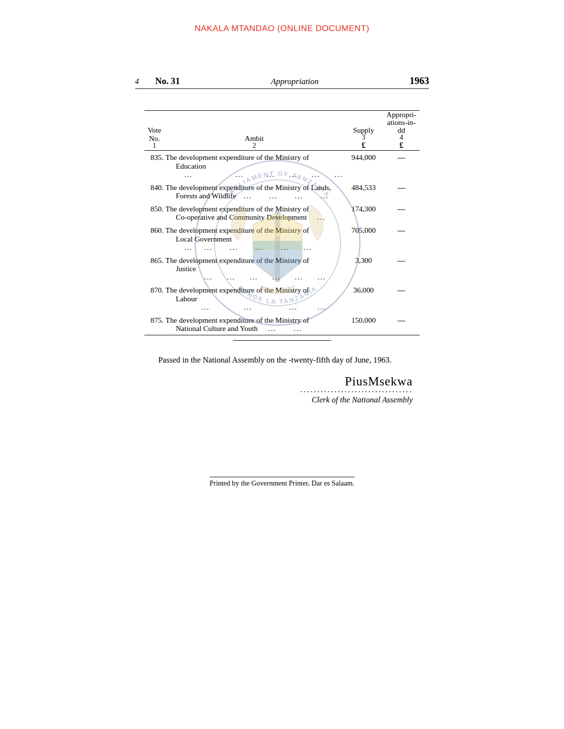NAKALA MTANDAO (ONLINE DOCUMENT)
4 No. 31 Appropriation 1963
PARLIAMENT OF TANZANIA BUNGE LA TANZANIA
| Vote No. 1 | Ambit 2 | Supply 3 £ | Appropri- ations-in-dd 4 £ |
| --- | --- | --- | --- |
| 835. | The development expenditure of the Ministry of Education ... ... ... ... ... ... | 944,000 | — |
| 840. | The development expenditure of the Ministry of Lands, Forests and Wildlife ... ... ... ... | 484,533 | — |
| 850. | The development expenditure of the Ministry of Co-operative and Community Development ... | 174,300 | — |
| 860. | The development expenditure of the Ministry of Local Government ... ... ... ... ... ... | 705,000 | — |
| 865. | The development expenditure of the Ministry of Justice ... ... ... ... ... ... | 3,300 | — |
| 870. | The development expenditure of the Ministry of Labour ... ... ... ... | 36,000 | — |
| 875. | The development expenditure of the Ministry of National Culture and Youth ... ... | 150,000 | — |
Passed in the National Assembly on the -twenty-fifth day of June, 1963.
PiusMsekwa
.................................
Clerk of the National Assembly
Printed by the Government Printer, Dar es Salaam.